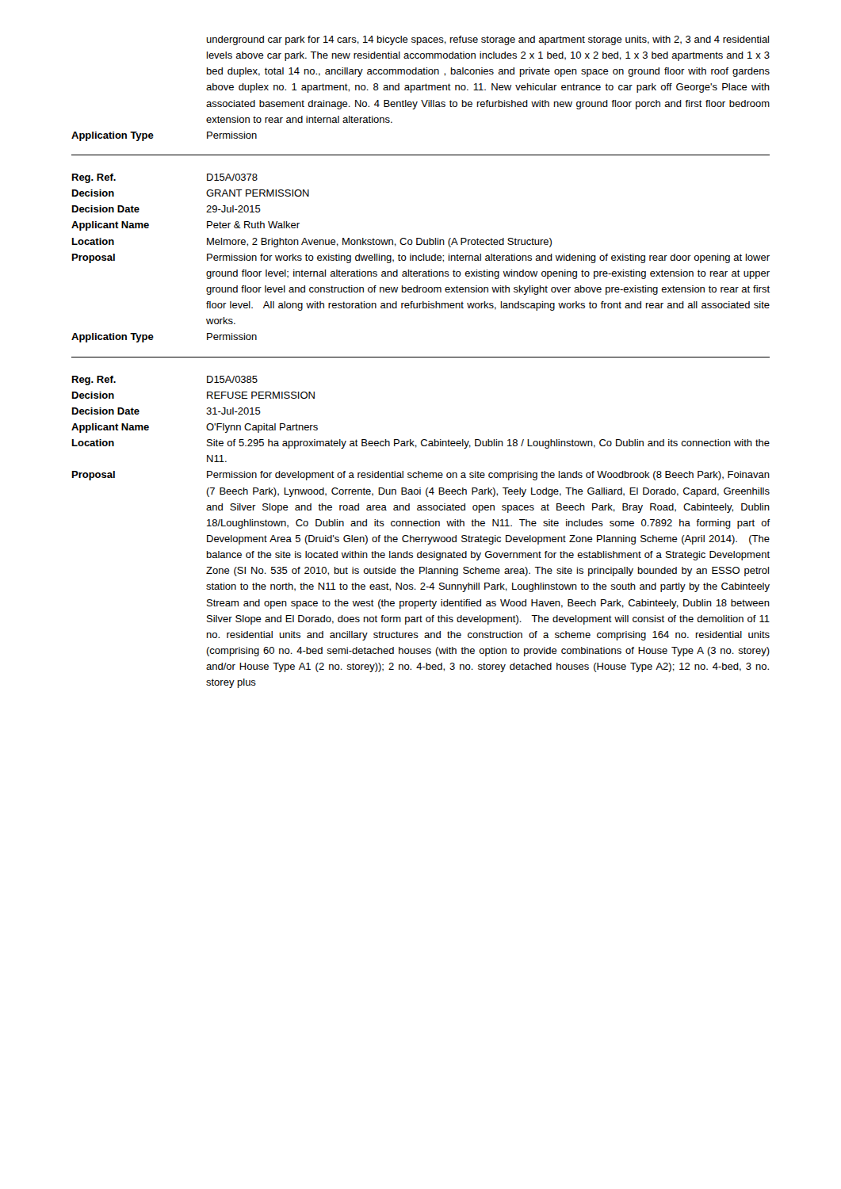underground car park for 14 cars, 14 bicycle spaces, refuse storage and apartment storage units, with 2, 3 and 4 residential levels above car park. The new residential accommodation includes 2 x 1 bed, 10 x 2 bed, 1 x 3 bed apartments and 1 x 3 bed duplex, total 14 no., ancillary accommodation , balconies and private open space on ground floor with roof gardens above duplex no. 1 apartment, no. 8 and apartment no. 11. New vehicular entrance to car park off George's Place with associated basement drainage. No. 4 Bentley Villas to be refurbished with new ground floor porch and first floor bedroom extension to rear and internal alterations.
Application Type
Permission
Reg. Ref.
D15A/0378
Decision
GRANT PERMISSION
Decision Date
29-Jul-2015
Applicant Name
Peter & Ruth Walker
Location
Melmore, 2 Brighton Avenue, Monkstown, Co Dublin (A Protected Structure)
Proposal
Permission for works to existing dwelling, to include; internal alterations and widening of existing rear door opening at lower ground floor level; internal alterations and alterations to existing window opening to pre-existing extension to rear at upper ground floor level and construction of new bedroom extension with skylight over above pre-existing extension to rear at first floor level. All along with restoration and refurbishment works, landscaping works to front and rear and all associated site works.
Application Type
Permission
Reg. Ref.
D15A/0385
Decision
REFUSE PERMISSION
Decision Date
31-Jul-2015
Applicant Name
O'Flynn Capital Partners
Location
Site of 5.295 ha approximately at Beech Park, Cabinteely, Dublin 18 / Loughlinstown, Co Dublin and its connection with the N11.
Proposal
Permission for development of a residential scheme on a site comprising the lands of Woodbrook (8 Beech Park), Foinavan (7 Beech Park), Lynwood, Corrente, Dun Baoi (4 Beech Park), Teely Lodge, The Galliard, El Dorado, Capard, Greenhills and Silver Slope and the road area and associated open spaces at Beech Park, Bray Road, Cabinteely, Dublin 18/Loughlinstown, Co Dublin and its connection with the N11. The site includes some 0.7892 ha forming part of Development Area 5 (Druid's Glen) of the Cherrywood Strategic Development Zone Planning Scheme (April 2014). (The balance of the site is located within the lands designated by Government for the establishment of a Strategic Development Zone (SI No. 535 of 2010, but is outside the Planning Scheme area). The site is principally bounded by an ESSO petrol station to the north, the N11 to the east, Nos. 2-4 Sunnyhill Park, Loughlinstown to the south and partly by the Cabinteely Stream and open space to the west (the property identified as Wood Haven, Beech Park, Cabinteely, Dublin 18 between Silver Slope and El Dorado, does not form part of this development). The development will consist of the demolition of 11 no. residential units and ancillary structures and the construction of a scheme comprising 164 no. residential units (comprising 60 no. 4-bed semi-detached houses (with the option to provide combinations of House Type A (3 no. storey) and/or House Type A1 (2 no. storey)); 2 no. 4-bed, 3 no. storey detached houses (House Type A2); 12 no. 4-bed, 3 no. storey plus